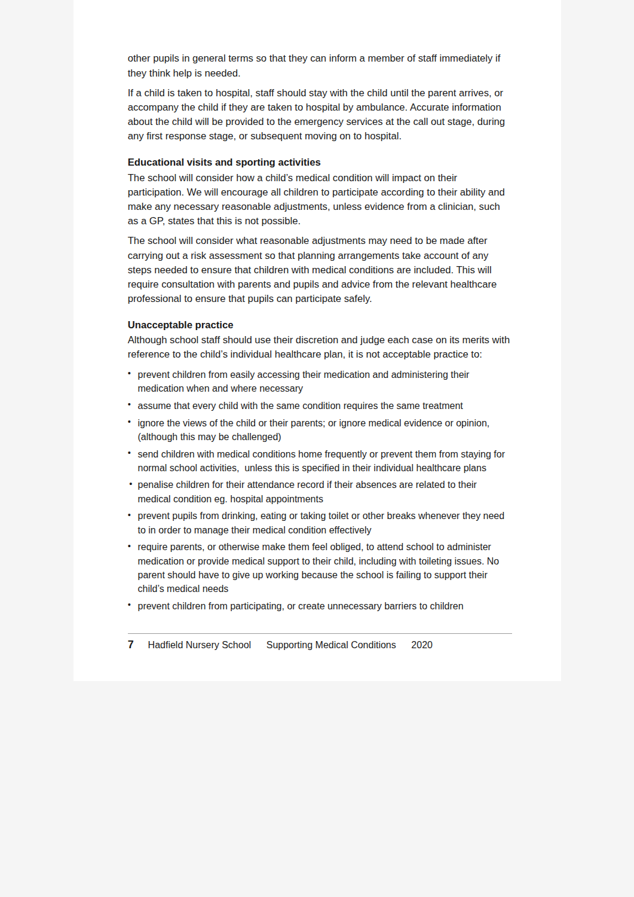other pupils in general terms so that they can inform a member of staff immediately if they think help is needed.
If a child is taken to hospital, staff should stay with the child until the parent arrives, or accompany the child if they are taken to hospital by ambulance. Accurate information about the child will be provided to the emergency services at the call out stage, during any first response stage, or subsequent moving on to hospital.
Educational visits and sporting activities
The school will consider how a child’s medical condition will impact on their participation. We will encourage all children to participate according to their ability and make any necessary reasonable adjustments, unless evidence from a clinician, such as a GP, states that this is not possible.
The school will consider what reasonable adjustments may need to be made after carrying out a risk assessment so that planning arrangements take account of any steps needed to ensure that children with medical conditions are included. This will require consultation with parents and pupils and advice from the relevant healthcare professional to ensure that pupils can participate safely.
Unacceptable practice
Although school staff should use their discretion and judge each case on its merits with reference to the child’s individual healthcare plan, it is not acceptable practice to:
prevent children from easily accessing their medication and administering their medication when and where necessary
assume that every child with the same condition requires the same treatment
ignore the views of the child or their parents; or ignore medical evidence or opinion, (although this may be challenged)
send children with medical conditions home frequently or prevent them from staying for normal school activities, unless this is specified in their individual healthcare plans
penalise children for their attendance record if their absences are related to their medical condition eg. hospital appointments
prevent pupils from drinking, eating or taking toilet or other breaks whenever they need to in order to manage their medical condition effectively
require parents, or otherwise make them feel obliged, to attend school to administer medication or provide medical support to their child, including with toileting issues. No parent should have to give up working because the school is failing to support their child’s medical needs
prevent children from participating, or create unnecessary barriers to children
7 Hadfield Nursery School Supporting Medical Conditions 2020